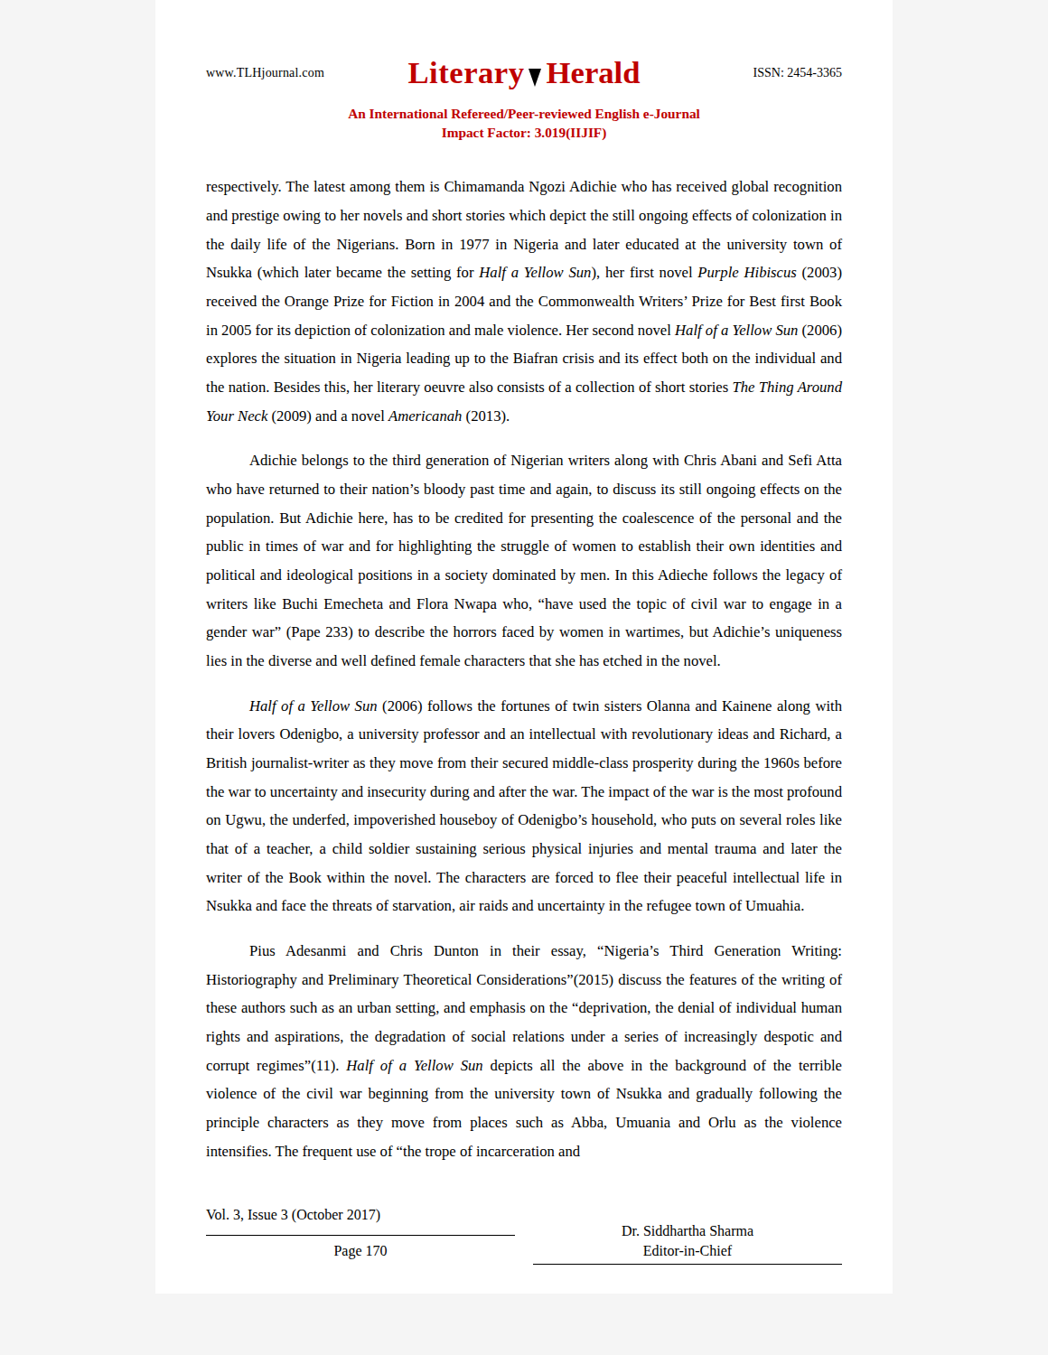www.TLHjournal.com
Literary Herald
ISSN: 2454-3365
An International Refereed/Peer-reviewed English e-Journal Impact Factor: 3.019(IIJIF)
respectively. The latest among them is Chimamanda Ngozi Adichie who has received global recognition and prestige owing to her novels and short stories which depict the still ongoing effects of colonization in the daily life of the Nigerians. Born in 1977 in Nigeria and later educated at the university town of Nsukka (which later became the setting for Half a Yellow Sun), her first novel Purple Hibiscus (2003) received the Orange Prize for Fiction in 2004 and the Commonwealth Writers’ Prize for Best first Book in 2005 for its depiction of colonization and male violence. Her second novel Half of a Yellow Sun (2006) explores the situation in Nigeria leading up to the Biafran crisis and its effect both on the individual and the nation. Besides this, her literary oeuvre also consists of a collection of short stories The Thing Around Your Neck (2009) and a novel Americanah (2013).
Adichie belongs to the third generation of Nigerian writers along with Chris Abani and Sefi Atta who have returned to their nation’s bloody past time and again, to discuss its still ongoing effects on the population. But Adichie here, has to be credited for presenting the coalescence of the personal and the public in times of war and for highlighting the struggle of women to establish their own identities and political and ideological positions in a society dominated by men. In this Adieche follows the legacy of writers like Buchi Emecheta and Flora Nwapa who, “have used the topic of civil war to engage in a gender war” (Pape 233) to describe the horrors faced by women in wartimes, but Adichie’s uniqueness lies in the diverse and well defined female characters that she has etched in the novel.
Half of a Yellow Sun (2006) follows the fortunes of twin sisters Olanna and Kainene along with their lovers Odenigbo, a university professor and an intellectual with revolutionary ideas and Richard, a British journalist-writer as they move from their secured middle-class prosperity during the 1960s before the war to uncertainty and insecurity during and after the war. The impact of the war is the most profound on Ugwu, the underfed, impoverished houseboy of Odenigbo’s household, who puts on several roles like that of a teacher, a child soldier sustaining serious physical injuries and mental trauma and later the writer of the Book within the novel. The characters are forced to flee their peaceful intellectual life in Nsukka and face the threats of starvation, air raids and uncertainty in the refugee town of Umuahia.
Pius Adesanmi and Chris Dunton in their essay, “Nigeria’s Third Generation Writing: Historiography and Preliminary Theoretical Considerations”(2015) discuss the features of the writing of these authors such as an urban setting, and emphasis on the “deprivation, the denial of individual human rights and aspirations, the degradation of social relations under a series of increasingly despotic and corrupt regimes”(11). Half of a Yellow Sun depicts all the above in the background of the terrible violence of the civil war beginning from the university town of Nsukka and gradually following the principle characters as they move from places such as Abba, Umuania and Orlu as the violence intensifies. The frequent use of “the trope of incarceration and
Vol. 3, Issue 3 (October 2017)
Page 170
Dr. Siddhartha Sharma
Editor-in-Chief